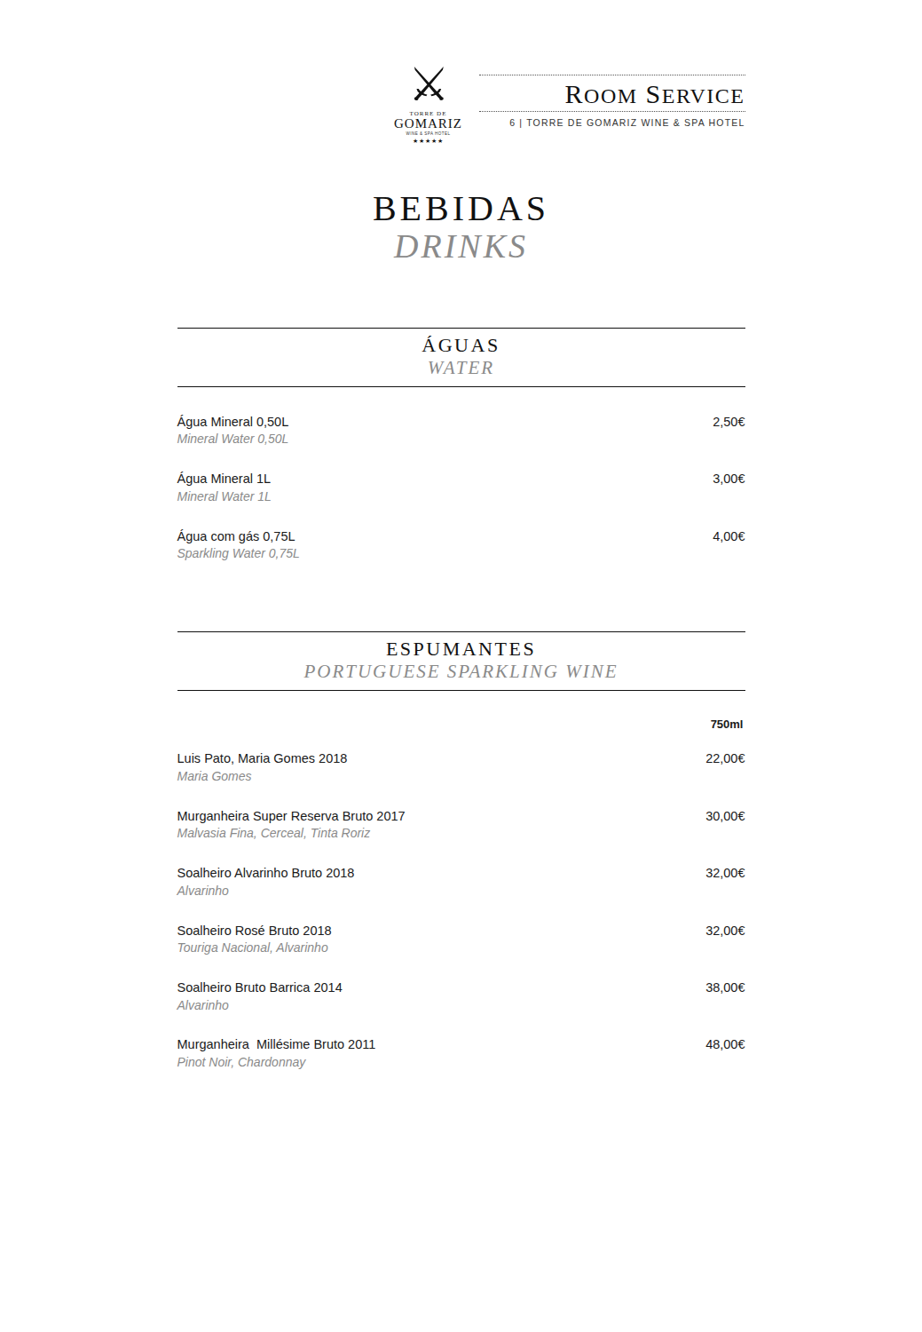⚔
TORRE DE
GOMARIZ
WINE & SPA HOTEL
★★★★★
ROOM SERVICE
6 | TORRE DE GOMARIZ WINE & SPA HOTEL
BEBIDAS
DRINKS
ÁGUAS
WATER
Água Mineral 0,50L
Mineral Water 0,50L
2,50€
Água Mineral 1L
Mineral Water 1L
3,00€
Água com gás 0,75L
Sparkling Water 0,75L
4,00€
ESPUMANTES
PORTUGUESE SPARKLING WINE
750ml
Luis Pato, Maria Gomes 2018
Maria Gomes
22,00€
Murganheira Super Reserva Bruto 2017
Malvasia Fina, Cerceal, Tinta Roriz
30,00€
Soalheiro Alvarinho Bruto 2018
Alvarinho
32,00€
Soalheiro Rosé Bruto 2018
Touriga Nacional, Alvarinho
32,00€
Soalheiro Bruto Barrica 2014
Alvarinho
38,00€
Murganheira Millésime Bruto 2011
Pinot Noir, Chardonnay
48,00€